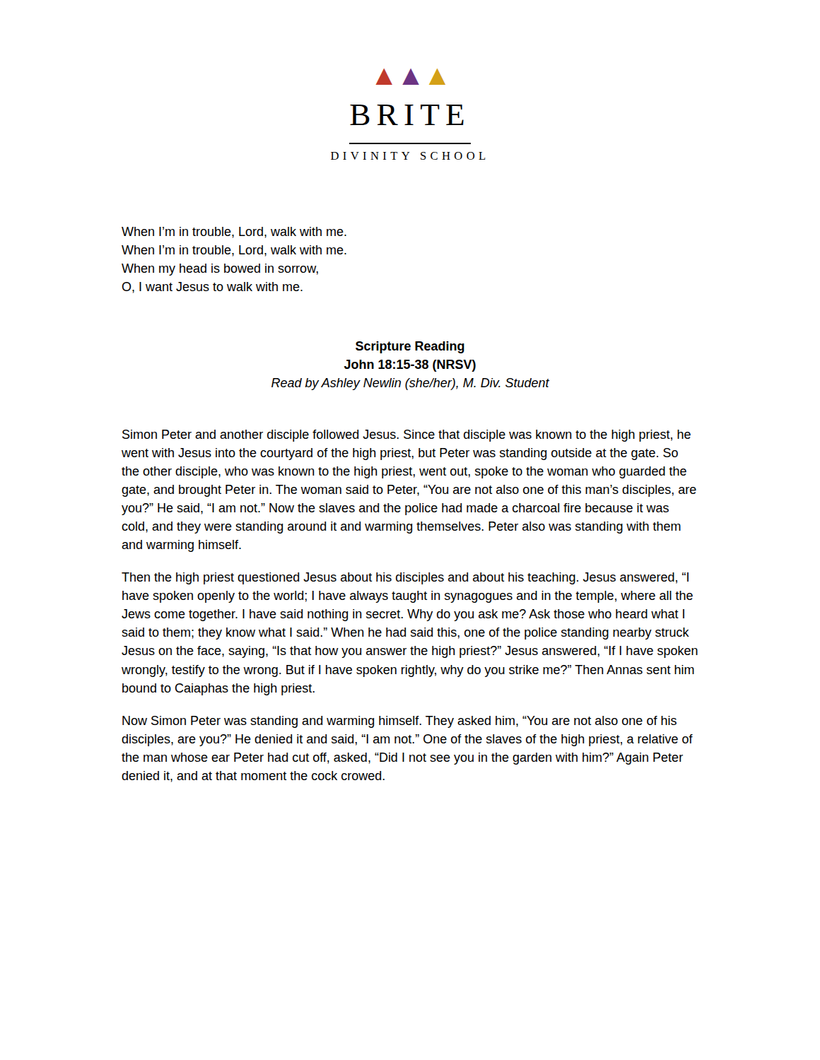▲▲▲
BRITE
DIVINITY SCHOOL
When I’m in trouble, Lord, walk with me.
When I’m in trouble, Lord, walk with me.
When my head is bowed in sorrow,
O, I want Jesus to walk with me.
Scripture Reading
John 18:15-38 (NRSV)
Read by Ashley Newlin (she/her), M. Div. Student
Simon Peter and another disciple followed Jesus. Since that disciple was known to the high priest, he went with Jesus into the courtyard of the high priest, but Peter was standing outside at the gate. So the other disciple, who was known to the high priest, went out, spoke to the woman who guarded the gate, and brought Peter in. The woman said to Peter, “You are not also one of this man’s disciples, are you?” He said, “I am not.” Now the slaves and the police had made a charcoal fire because it was cold, and they were standing around it and warming themselves. Peter also was standing with them and warming himself.
Then the high priest questioned Jesus about his disciples and about his teaching. Jesus answered, “I have spoken openly to the world; I have always taught in synagogues and in the temple, where all the Jews come together. I have said nothing in secret. Why do you ask me? Ask those who heard what I said to them; they know what I said.” When he had said this, one of the police standing nearby struck Jesus on the face, saying, “Is that how you answer the high priest?” Jesus answered, “If I have spoken wrongly, testify to the wrong. But if I have spoken rightly, why do you strike me?” Then Annas sent him bound to Caiaphas the high priest.
Now Simon Peter was standing and warming himself. They asked him, “You are not also one of his disciples, are you?” He denied it and said, “I am not.” One of the slaves of the high priest, a relative of the man whose ear Peter had cut off, asked, “Did I not see you in the garden with him?” Again Peter denied it, and at that moment the cock crowed.